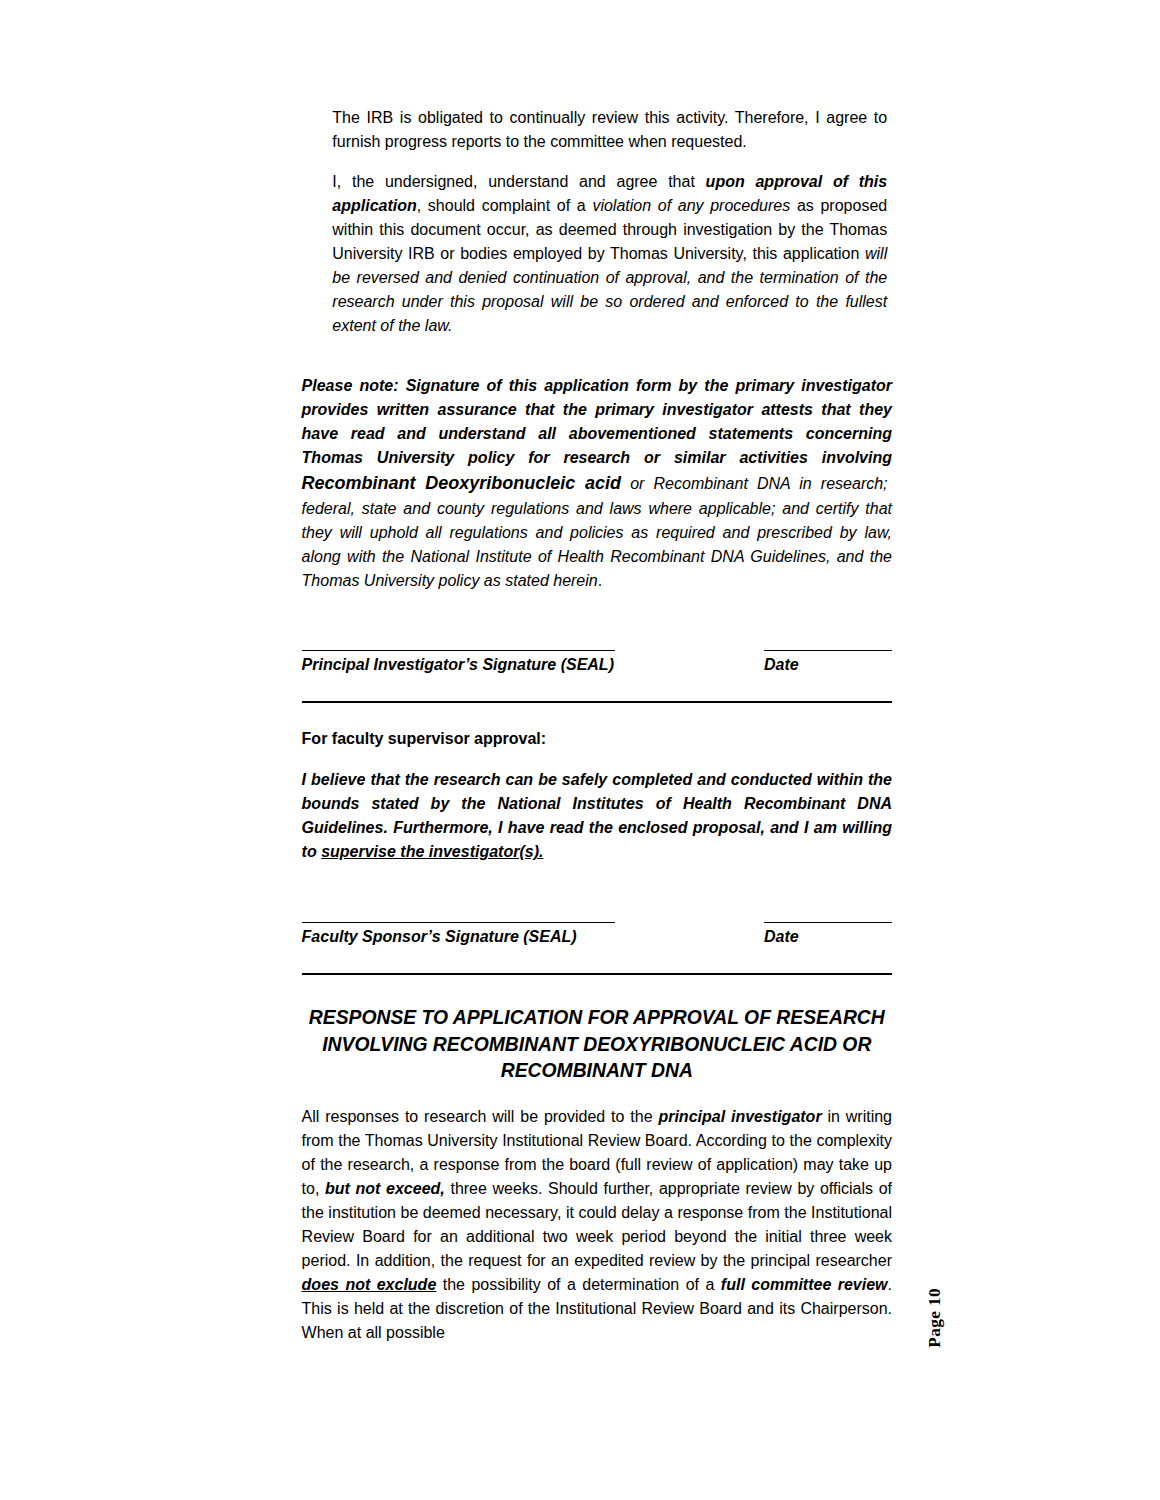The IRB is obligated to continually review this activity. Therefore, I agree to furnish progress reports to the committee when requested.
I, the undersigned, understand and agree that upon approval of this application, should complaint of a violation of any procedures as proposed within this document occur, as deemed through investigation by the Thomas University IRB or bodies employed by Thomas University, this application will be reversed and denied continuation of approval, and the termination of the research under this proposal will be so ordered and enforced to the fullest extent of the law.
Please note: Signature of this application form by the primary investigator provides written assurance that the primary investigator attests that they have read and understand all abovementioned statements concerning Thomas University policy for research or similar activities involving Recombinant Deoxyribonucleic acid or Recombinant DNA in research; federal, state and county regulations and laws where applicable; and certify that they will uphold all regulations and policies as required and prescribed by law, along with the National Institute of Health Recombinant DNA Guidelines, and the Thomas University policy as stated herein.
Principal Investigator’s Signature (SEAL) Date
For faculty supervisor approval:
I believe that the research can be safely completed and conducted within the bounds stated by the National Institutes of Health Recombinant DNA Guidelines. Furthermore, I have read the enclosed proposal, and I am willing to supervise the investigator(s).
Faculty Sponsor’s Signature (SEAL) Date
RESPONSE TO APPLICATION FOR APPROVAL OF RESEARCH INVOLVING RECOMBINANT DEOXYRIBONUCLEIC ACID OR RECOMBINANT DNA
All responses to research will be provided to the principal investigator in writing from the Thomas University Institutional Review Board. According to the complexity of the research, a response from the board (full review of application) may take up to, but not exceed, three weeks. Should further, appropriate review by officials of the institution be deemed necessary, it could delay a response from the Institutional Review Board for an additional two week period beyond the initial three week period. In addition, the request for an expedited review by the principal researcher does not exclude the possibility of a determination of a full committee review. This is held at the discretion of the Institutional Review Board and its Chairperson. When at all possible
Page 10